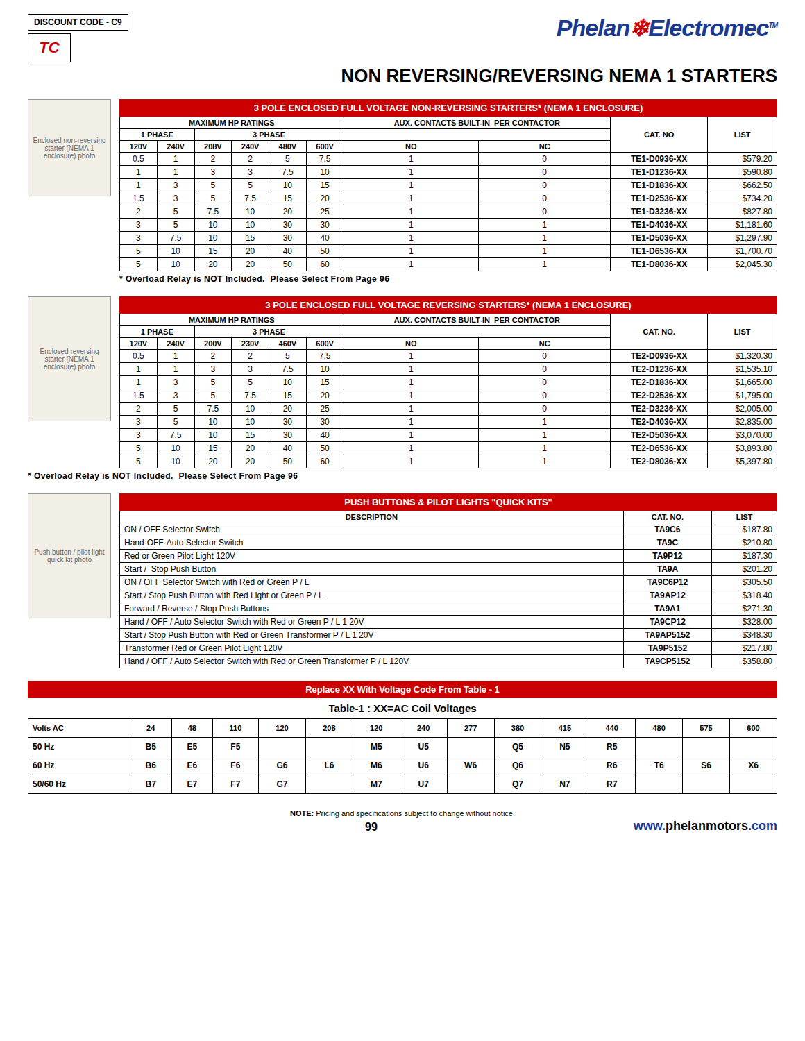DISCOUNT CODE - C9
TC
Phelan❄ElectromecTM
NON REVERSING/REVERSING NEMA 1 STARTERS
Enclosed non-reversing starter (NEMA 1 enclosure) photo
3 POLE ENCLOSED FULL VOLTAGE NON-REVERSING STARTERS* (NEMA 1 ENCLOSURE)
| MAXIMUM HP RATINGS | AUX. CONTACTS BUILT-IN PER CONTACTOR | CAT. NO | LIST |
| --- | --- | --- | --- |
| 1 PHASE | 3 PHASE | |
| 120V | 240V | 208V | 240V | 480V | 600V | NO | NC |
| 0.5 | 1 | 2 | 2 | 5 | 7.5 | 1 | 0 | TE1-D0936-XX | $579.20 |
| 1 | 1 | 3 | 3 | 7.5 | 10 | 1 | 0 | TE1-D1236-XX | $590.80 |
| 1 | 3 | 5 | 5 | 10 | 15 | 1 | 0 | TE1-D1836-XX | $662.50 |
| 1.5 | 3 | 5 | 7.5 | 15 | 20 | 1 | 0 | TE1-D2536-XX | $734.20 |
| 2 | 5 | 7.5 | 10 | 20 | 25 | 1 | 0 | TE1-D3236-XX | $827.80 |
| 3 | 5 | 10 | 10 | 30 | 30 | 1 | 1 | TE1-D4036-XX | $1,181.60 |
| 3 | 7.5 | 10 | 15 | 30 | 40 | 1 | 1 | TE1-D5036-XX | $1,297.90 |
| 5 | 10 | 15 | 20 | 40 | 50 | 1 | 1 | TE1-D6536-XX | $1,700.70 |
| 5 | 10 | 20 | 20 | 50 | 60 | 1 | 1 | TE1-D8036-XX | $2,045.30 |
* Overload Relay is NOT Included. Please Select From Page 96
Enclosed reversing starter (NEMA 1 enclosure) photo
3 POLE ENCLOSED FULL VOLTAGE REVERSING STARTERS* (NEMA 1 ENCLOSURE)
| MAXIMUM HP RATINGS | AUX. CONTACTS BUILT-IN PER CONTACTOR | CAT. NO. | LIST |
| --- | --- | --- | --- |
| 1 PHASE | 3 PHASE | |
| 120V | 240V | 200V | 230V | 460V | 600V | NO | NC |
| 0.5 | 1 | 2 | 2 | 5 | 7.5 | 1 | 0 | TE2-D0936-XX | $1,320.30 |
| 1 | 1 | 3 | 3 | 7.5 | 10 | 1 | 0 | TE2-D1236-XX | $1,535.10 |
| 1 | 3 | 5 | 5 | 10 | 15 | 1 | 0 | TE2-D1836-XX | $1,665.00 |
| 1.5 | 3 | 5 | 7.5 | 15 | 20 | 1 | 0 | TE2-D2536-XX | $1,795.00 |
| 2 | 5 | 7.5 | 10 | 20 | 25 | 1 | 0 | TE2-D3236-XX | $2,005.00 |
| 3 | 5 | 10 | 10 | 30 | 30 | 1 | 1 | TE2-D4036-XX | $2,835.00 |
| 3 | 7.5 | 10 | 15 | 30 | 40 | 1 | 1 | TE2-D5036-XX | $3,070.00 |
| 5 | 10 | 15 | 20 | 40 | 50 | 1 | 1 | TE2-D6536-XX | $3,893.80 |
| 5 | 10 | 20 | 20 | 50 | 60 | 1 | 1 | TE2-D8036-XX | $5,397.80 |
* Overload Relay is NOT Included. Please Select From Page 96
Push button / pilot light quick kit photo
PUSH BUTTONS & PILOT LIGHTS "QUICK KITS"
| DESCRIPTION | CAT. NO. | LIST |
| --- | --- | --- |
| ON / OFF Selector Switch | TA9C6 | $187.80 |
| Hand-OFF-Auto Selector Switch | TA9C | $210.80 |
| Red or Green Pilot Light 120V | TA9P12 | $187.30 |
| Start / Stop Push Button | TA9A | $201.20 |
| ON / OFF Selector Switch with Red or Green P / L | TA9C6P12 | $305.50 |
| Start / Stop Push Button with Red Light or Green P / L | TA9AP12 | $318.40 |
| Forward / Reverse / Stop Push Buttons | TA9A1 | $271.30 |
| Hand / OFF / Auto Selector Switch with Red or Green P / L 1 20V | TA9CP12 | $328.00 |
| Start / Stop Push Button with Red or Green Transformer P / L 1 20V | TA9AP5152 | $348.30 |
| Transformer Red or Green Pilot Light 120V | TA9P5152 | $217.80 |
| Hand / OFF / Auto Selector Switch with Red or Green Transformer P / L 120V | TA9CP5152 | $358.80 |
Replace XX With Voltage Code From Table - 1
Table-1 : XX=AC Coil Voltages
| Volts AC | 24 | 48 | 110 | 120 | 208 | 120 | 240 | 277 | 380 | 415 | 440 | 480 | 575 | 600 |
| --- | --- | --- | --- | --- | --- | --- | --- | --- | --- | --- | --- | --- | --- | --- |
| 50 Hz | B5 | E5 | F5 | | | M5 | U5 | | Q5 | N5 | R5 | | | |
| 60 Hz | B6 | E6 | F6 | G6 | L6 | M6 | U6 | W6 | Q6 | | R6 | T6 | S6 | X6 |
| 50/60 Hz | B7 | E7 | F7 | G7 | | M7 | U7 | | Q7 | N7 | R7 | | | |
NOTE: Pricing and specifications subject to change without notice.
99
www. phelanmotors.com